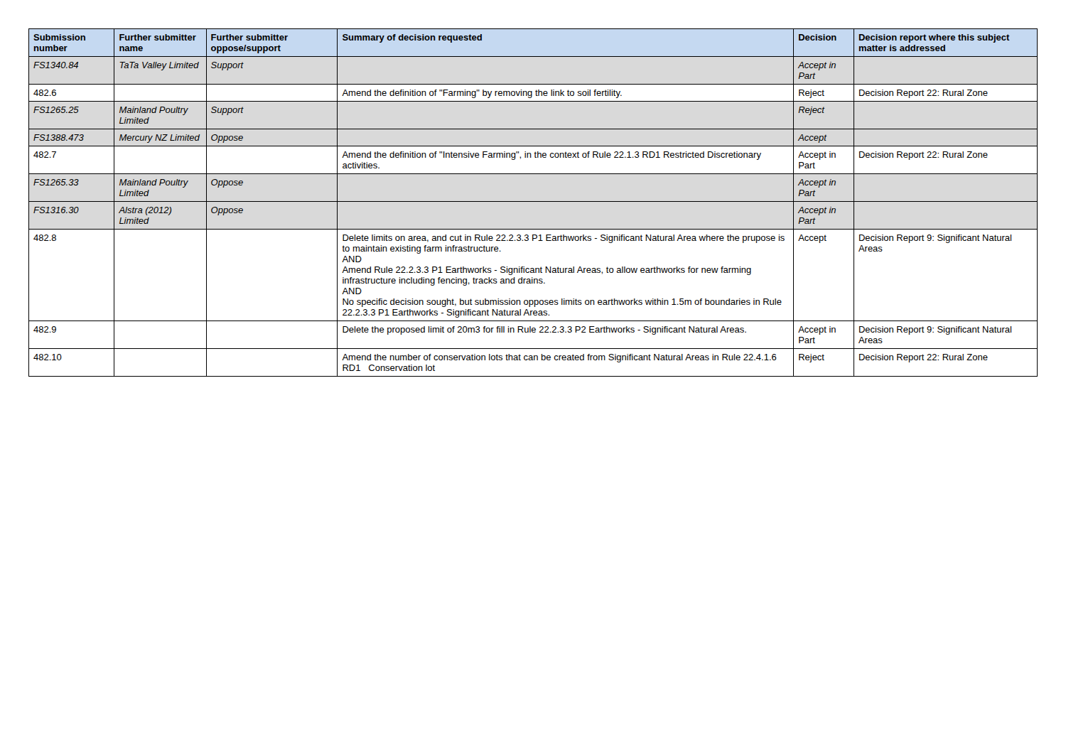| Submission number | Further submitter name | Further submitter oppose/support | Summary of decision requested | Decision | Decision report where this subject matter is addressed |
| --- | --- | --- | --- | --- | --- |
| FS1340.84 | TaTa Valley Limited | Support | | Accept in Part | |
| 482.6 | | | Amend the definition of "Farming" by removing the link to soil fertility. | Reject | Decision Report 22: Rural Zone |
| FS1265.25 | Mainland Poultry Limited | Support | | Reject | |
| FS1388.473 | Mercury NZ Limited | Oppose | | Accept | |
| 482.7 | | | Amend the definition of "Intensive Farming", in the context of Rule 22.1.3 RD1 Restricted Discretionary activities. | Accept in Part | Decision Report 22: Rural Zone |
| FS1265.33 | Mainland Poultry Limited | Oppose | | Accept in Part | |
| FS1316.30 | Alstra (2012) Limited | Oppose | | Accept in Part | |
| 482.8 | | | Delete limits on area, and cut in Rule 22.2.3.3 P1 Earthworks - Significant Natural Area where the prupose is to maintain existing farm infrastructure. AND Amend Rule 22.2.3.3 P1 Earthworks - Significant Natural Areas, to allow earthworks for new farming infrastructure including fencing, tracks and drains. AND No specific decision sought, but submission opposes limits on earthworks within 1.5m of boundaries in Rule 22.2.3.3 P1 Earthworks - Significant Natural Areas. | Accept | Decision Report 9: Significant Natural Areas |
| 482.9 | | | Delete the proposed limit of 20m3 for fill in Rule 22.2.3.3 P2 Earthworks - Significant Natural Areas. | Accept in Part | Decision Report 9: Significant Natural Areas |
| 482.10 | | | Amend the number of conservation lots that can be created from Significant Natural Areas in Rule 22.4.1.6 RD1 Conservation lot | Reject | Decision Report 22: Rural Zone |